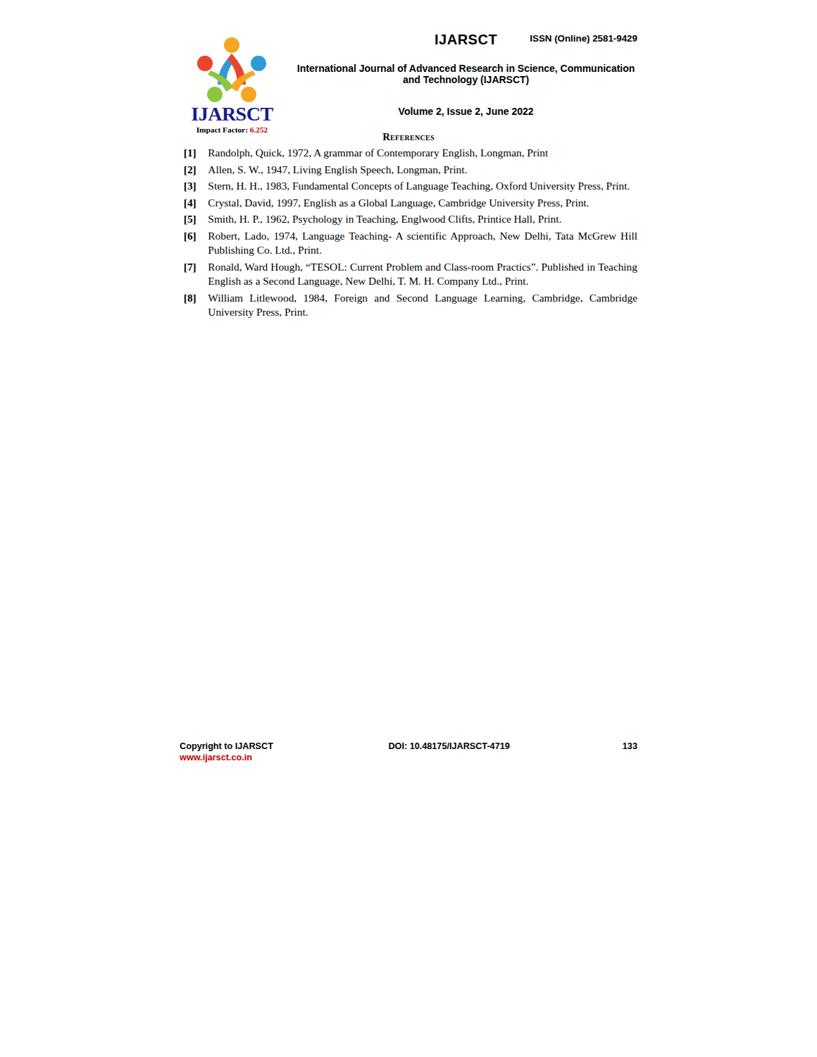IJARSCT
Impact Factor: 6.252
ISSN (Online) 2581-9429
IJARSCT
International Journal of Advanced Research in Science, Communication and Technology (IJARSCT)
Volume 2, Issue 2, June 2022
References
[1] Randolph, Quick, 1972, A grammar of Contemporary English, Longman, Print
[2] Allen, S. W., 1947, Living English Speech, Longman, Print.
[3] Stern, H. H., 1983, Fundamental Concepts of Language Teaching, Oxford University Press, Print.
[4] Crystal, David, 1997, English as a Global Language, Cambridge University Press, Print.
[5] Smith, H. P., 1962, Psychology in Teaching, Englwood Clifts, Printice Hall, Print.
[6] Robert, Lado, 1974, Language Teaching- A scientific Approach, New Delhi, Tata McGrew Hill Publishing Co. Ltd., Print.
[7] Ronald, Ward Hough, “TESOL: Current Problem and Class-room Practics”. Published in Teaching English as a Second Language, New Delhi, T. M. H. Company Ltd., Print.
[8] William Litlewood, 1984, Foreign and Second Language Learning, Cambridge, Cambridge University Press, Print.
Copyright to IJARSCT
www.ijarsct.co.in
DOI: 10.48175/IJARSCT-4719
133